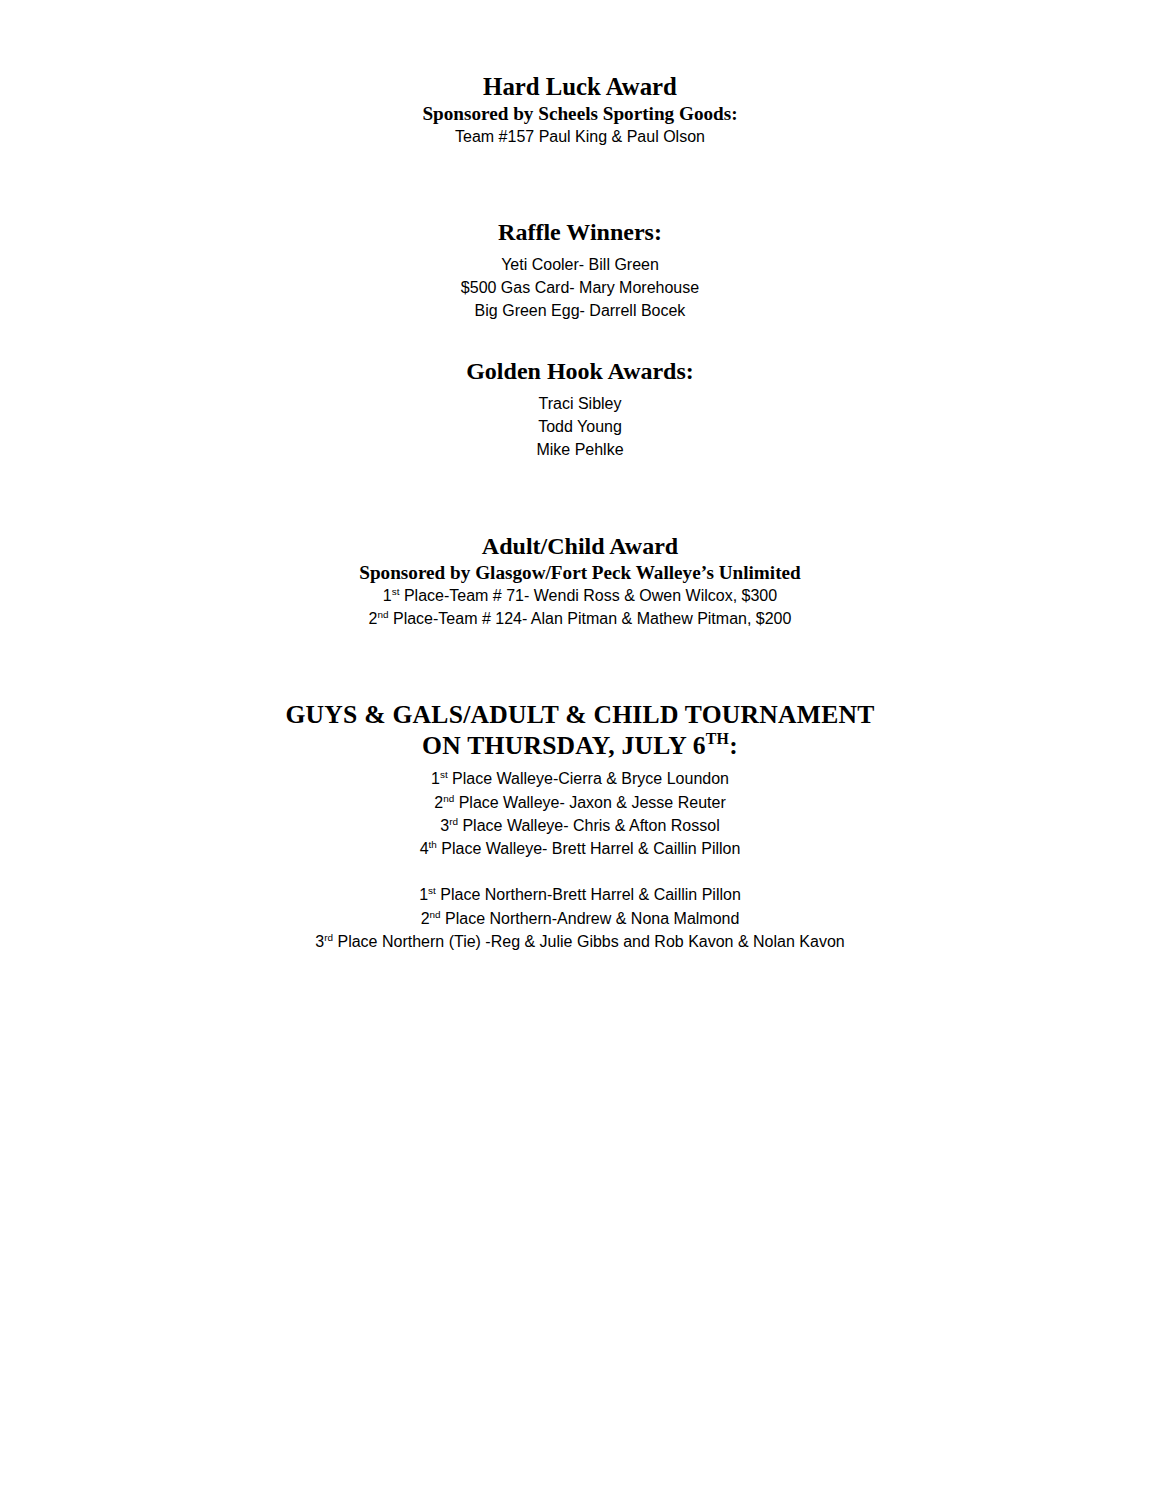Hard Luck Award
Sponsored by Scheels Sporting Goods:
Team #157 Paul King & Paul Olson
Raffle Winners:
Yeti Cooler- Bill Green
$500 Gas Card- Mary Morehouse
Big Green Egg- Darrell Bocek
Golden Hook Awards:
Traci Sibley
Todd Young
Mike Pehlke
Adult/Child Award
Sponsored by Glasgow/Fort Peck Walleye’s Unlimited
1st Place-Team # 71- Wendi Ross & Owen Wilcox, $300
2nd Place-Team # 124- Alan Pitman & Mathew Pitman, $200
GUYS & GALS/ADULT & CHILD TOURNAMENT
ON THURSDAY, JULY 6TH:
1st Place Walleye-Cierra & Bryce Loundon
2nd Place Walleye- Jaxon & Jesse Reuter
3rd Place Walleye- Chris & Afton Rossol
4th Place Walleye- Brett Harrel & Caillin Pillon
1st Place Northern-Brett Harrel & Caillin Pillon
2nd Place Northern-Andrew & Nona Malmond
3rd Place Northern (Tie) -Reg & Julie Gibbs and Rob Kavon & Nolan Kavon